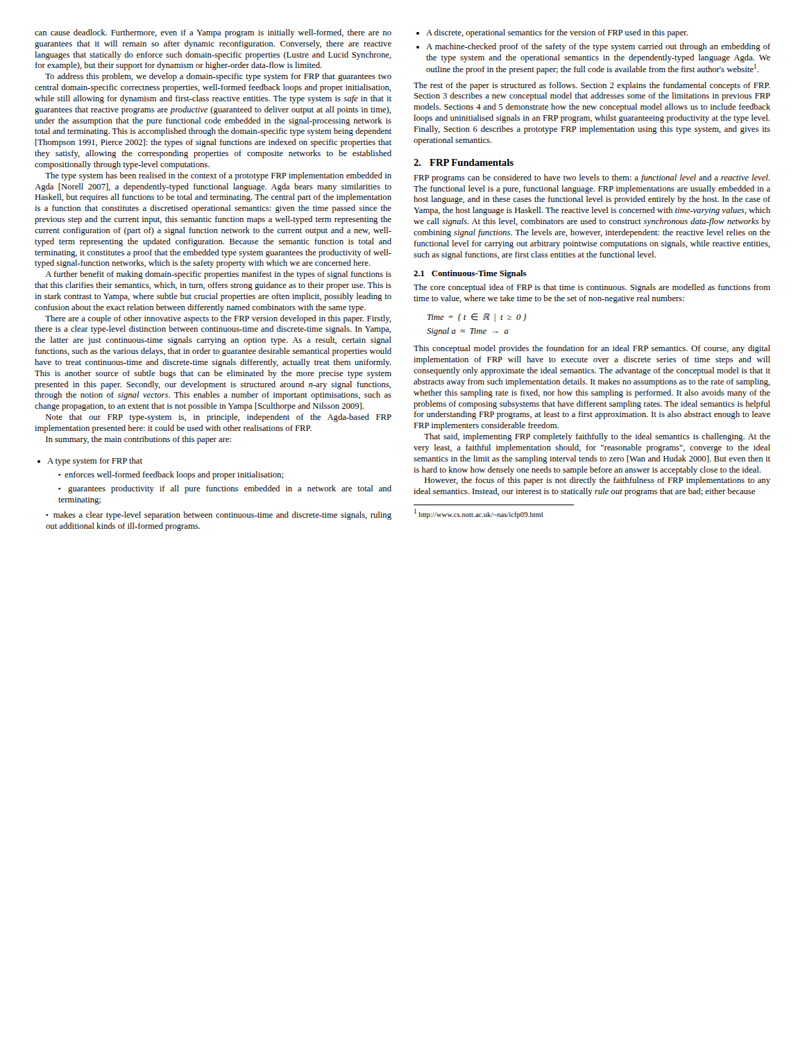can cause deadlock. Furthermore, even if a Yampa program is initially well-formed, there are no guarantees that it will remain so after dynamic reconfiguration. Conversely, there are reactive languages that statically do enforce such domain-specific properties (Lustre and Lucid Synchrone, for example), but their support for dynamism or higher-order data-flow is limited.
To address this problem, we develop a domain-specific type system for FRP that guarantees two central domain-specific correctness properties, well-formed feedback loops and proper initialisation, while still allowing for dynamism and first-class reactive entities. The type system is safe in that it guarantees that reactive programs are productive (guaranteed to deliver output at all points in time), under the assumption that the pure functional code embedded in the signal-processing network is total and terminating. This is accomplished through the domain-specific type system being dependent [Thompson 1991, Pierce 2002]: the types of signal functions are indexed on specific properties that they satisfy, allowing the corresponding properties of composite networks to be established compositionally through type-level computations.
The type system has been realised in the context of a prototype FRP implementation embedded in Agda [Norell 2007], a dependently-typed functional language. Agda bears many similarities to Haskell, but requires all functions to be total and terminating. The central part of the implementation is a function that constitutes a discretised operational semantics: given the time passed since the previous step and the current input, this semantic function maps a well-typed term representing the current configuration of (part of) a signal function network to the current output and a new, well-typed term representing the updated configuration. Because the semantic function is total and terminating, it constitutes a proof that the embedded type system guarantees the productivity of well-typed signal-function networks, which is the safety property with which we are concerned here.
A further benefit of making domain-specific properties manifest in the types of signal functions is that this clarifies their semantics, which, in turn, offers strong guidance as to their proper use. This is in stark contrast to Yampa, where subtle but crucial properties are often implicit, possibly leading to confusion about the exact relation between differently named combinators with the same type.
There are a couple of other innovative aspects to the FRP version developed in this paper. Firstly, there is a clear type-level distinction between continuous-time and discrete-time signals. In Yampa, the latter are just continuous-time signals carrying an option type. As a result, certain signal functions, such as the various delays, that in order to guarantee desirable semantical properties would have to treat continuous-time and discrete-time signals differently, actually treat them uniformly. This is another source of subtle bugs that can be eliminated by the more precise type system presented in this paper. Secondly, our development is structured around n-ary signal functions, through the notion of signal vectors. This enables a number of important optimisations, such as change propagation, to an extent that is not possible in Yampa [Sculthorpe and Nilsson 2009].
Note that our FRP type-system is, in principle, independent of the Agda-based FRP implementation presented here: it could be used with other realisations of FRP.
In summary, the main contributions of this paper are:
A type system for FRP that
enforces well-formed feedback loops and proper initialisation;
guarantees productivity if all pure functions embedded in a network are total and terminating;
makes a clear type-level separation between continuous-time and discrete-time signals, ruling out additional kinds of ill-formed programs.
A discrete, operational semantics for the version of FRP used in this paper.
A machine-checked proof of the safety of the type system carried out through an embedding of the type system and the operational semantics in the dependently-typed language Agda. We outline the proof in the present paper; the full code is available from the first author's website1.
The rest of the paper is structured as follows. Section 2 explains the fundamental concepts of FRP. Section 3 describes a new conceptual model that addresses some of the limitations in previous FRP models. Sections 4 and 5 demonstrate how the new conceptual model allows us to include feedback loops and uninitialised signals in an FRP program, whilst guaranteeing productivity at the type level. Finally, Section 6 describes a prototype FRP implementation using this type system, and gives its operational semantics.
2. FRP Fundamentals
FRP programs can be considered to have two levels to them: a functional level and a reactive level. The functional level is a pure, functional language. FRP implementations are usually embedded in a host language, and in these cases the functional level is provided entirely by the host. In the case of Yampa, the host language is Haskell. The reactive level is concerned with time-varying values, which we call signals. At this level, combinators are used to construct synchronous data-flow networks by combining signal functions. The levels are, however, interdependent: the reactive level relies on the functional level for carrying out arbitrary pointwise computations on signals, while reactive entities, such as signal functions, are first class entities at the functional level.
2.1 Continuous-Time Signals
The core conceptual idea of FRP is that time is continuous. Signals are modelled as functions from time to value, where we take time to be the set of non-negative real numbers:
Time = { t ∈ ℝ | t ≥ 0 }
Signal a ≈ Time → a
This conceptual model provides the foundation for an ideal FRP semantics. Of course, any digital implementation of FRP will have to execute over a discrete series of time steps and will consequently only approximate the ideal semantics. The advantage of the conceptual model is that it abstracts away from such implementation details. It makes no assumptions as to the rate of sampling, whether this sampling rate is fixed, nor how this sampling is performed. It also avoids many of the problems of composing subsystems that have different sampling rates. The ideal semantics is helpful for understanding FRP programs, at least to a first approximation. It is also abstract enough to leave FRP implementers considerable freedom.
That said, implementing FRP completely faithfully to the ideal semantics is challenging. At the very least, a faithful implementation should, for "reasonable programs", converge to the ideal semantics in the limit as the sampling interval tends to zero [Wan and Hudak 2000]. But even then it is hard to know how densely one needs to sample before an answer is acceptably close to the ideal.
However, the focus of this paper is not directly the faithfulness of FRP implementations to any ideal semantics. Instead, our interest is to statically rule out programs that are bad; either because
1 http://www.cs.nott.ac.uk/~nas/icfp09.html